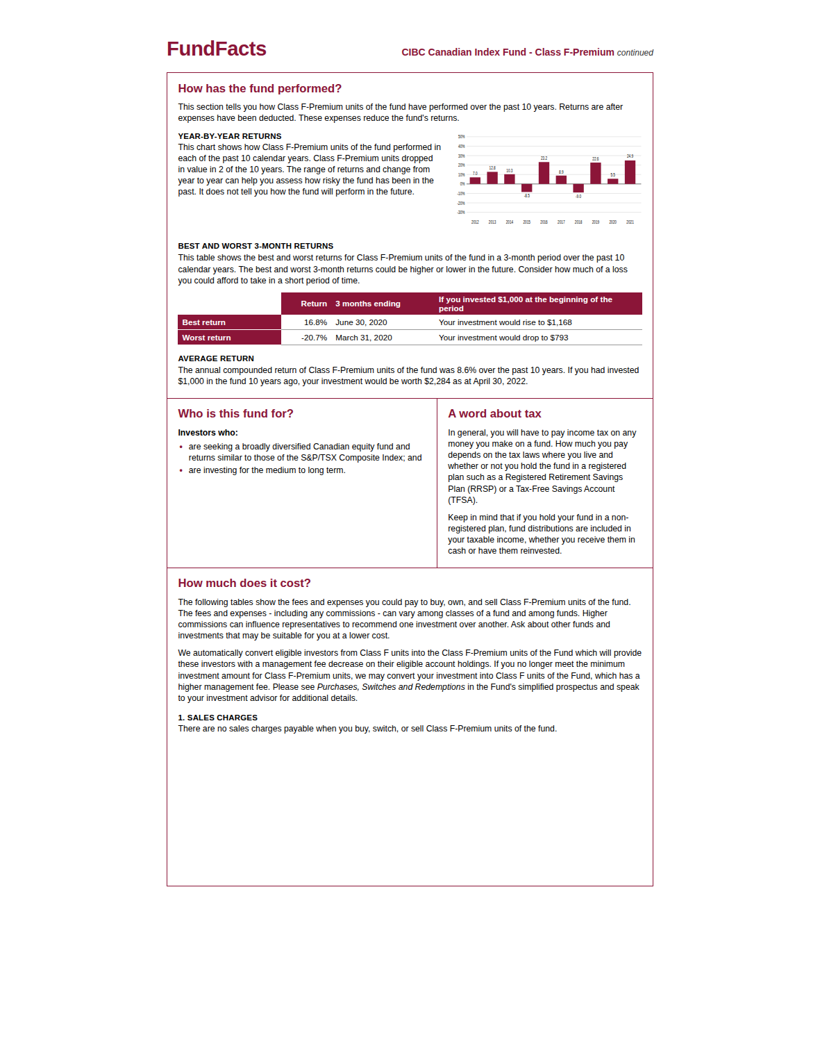FundFacts
CIBC Canadian Index Fund - Class F-Premium continued
How has the fund performed?
This section tells you how Class F-Premium units of the fund have performed over the past 10 years. Returns are after expenses have been deducted. These expenses reduce the fund's returns.
YEAR-BY-YEAR RETURNS
This chart shows how Class F-Premium units of the fund performed in each of the past 10 calendar years. Class F-Premium units dropped in value in 2 of the 10 years. The range of returns and change from year to year can help you assess how risky the fund has been in the past. It does not tell you how the fund will perform in the future.
50% 40% 30% 20% 10% 0% -10% -20% -30% 7.0 12.8 10.3 -8.5 23.2 8.9 -9.0 22.6 5.5 24.9 2012 2013 2014 2015 2016 2017 2018 2019 2020 2021
BEST AND WORST 3-MONTH RETURNS
This table shows the best and worst returns for Class F-Premium units of the fund in a 3-month period over the past 10 calendar years. The best and worst 3-month returns could be higher or lower in the future. Consider how much of a loss you could afford to take in a short period of time.
| | Return | 3 months ending | If you invested $1,000 at the beginning of the period |
| --- | --- | --- | --- |
| Best return | 16.8% | June 30, 2020 | Your investment would rise to $1,168 |
| Worst return | -20.7% | March 31, 2020 | Your investment would drop to $793 |
AVERAGE RETURN
The annual compounded return of Class F-Premium units of the fund was 8.6% over the past 10 years. If you had invested $1,000 in the fund 10 years ago, your investment would be worth $2,284 as at April 30, 2022.
Who is this fund for?
Investors who:
are seeking a broadly diversified Canadian equity fund and returns similar to those of the S&P/TSX Composite Index; and
are investing for the medium to long term.
A word about tax
In general, you will have to pay income tax on any money you make on a fund. How much you pay depends on the tax laws where you live and whether or not you hold the fund in a registered plan such as a Registered Retirement Savings Plan (RRSP) or a Tax-Free Savings Account (TFSA).
Keep in mind that if you hold your fund in a non-registered plan, fund distributions are included in your taxable income, whether you receive them in cash or have them reinvested.
How much does it cost?
The following tables show the fees and expenses you could pay to buy, own, and sell Class F-Premium units of the fund. The fees and expenses - including any commissions - can vary among classes of a fund and among funds. Higher commissions can influence representatives to recommend one investment over another. Ask about other funds and investments that may be suitable for you at a lower cost.
We automatically convert eligible investors from Class F units into the Class F-Premium units of the Fund which will provide these investors with a management fee decrease on their eligible account holdings. If you no longer meet the minimum investment amount for Class F-Premium units, we may convert your investment into Class F units of the Fund, which has a higher management fee. Please see Purchases, Switches and Redemptions in the Fund's simplified prospectus and speak to your investment advisor for additional details.
1. SALES CHARGES
There are no sales charges payable when you buy, switch, or sell Class F-Premium units of the fund.